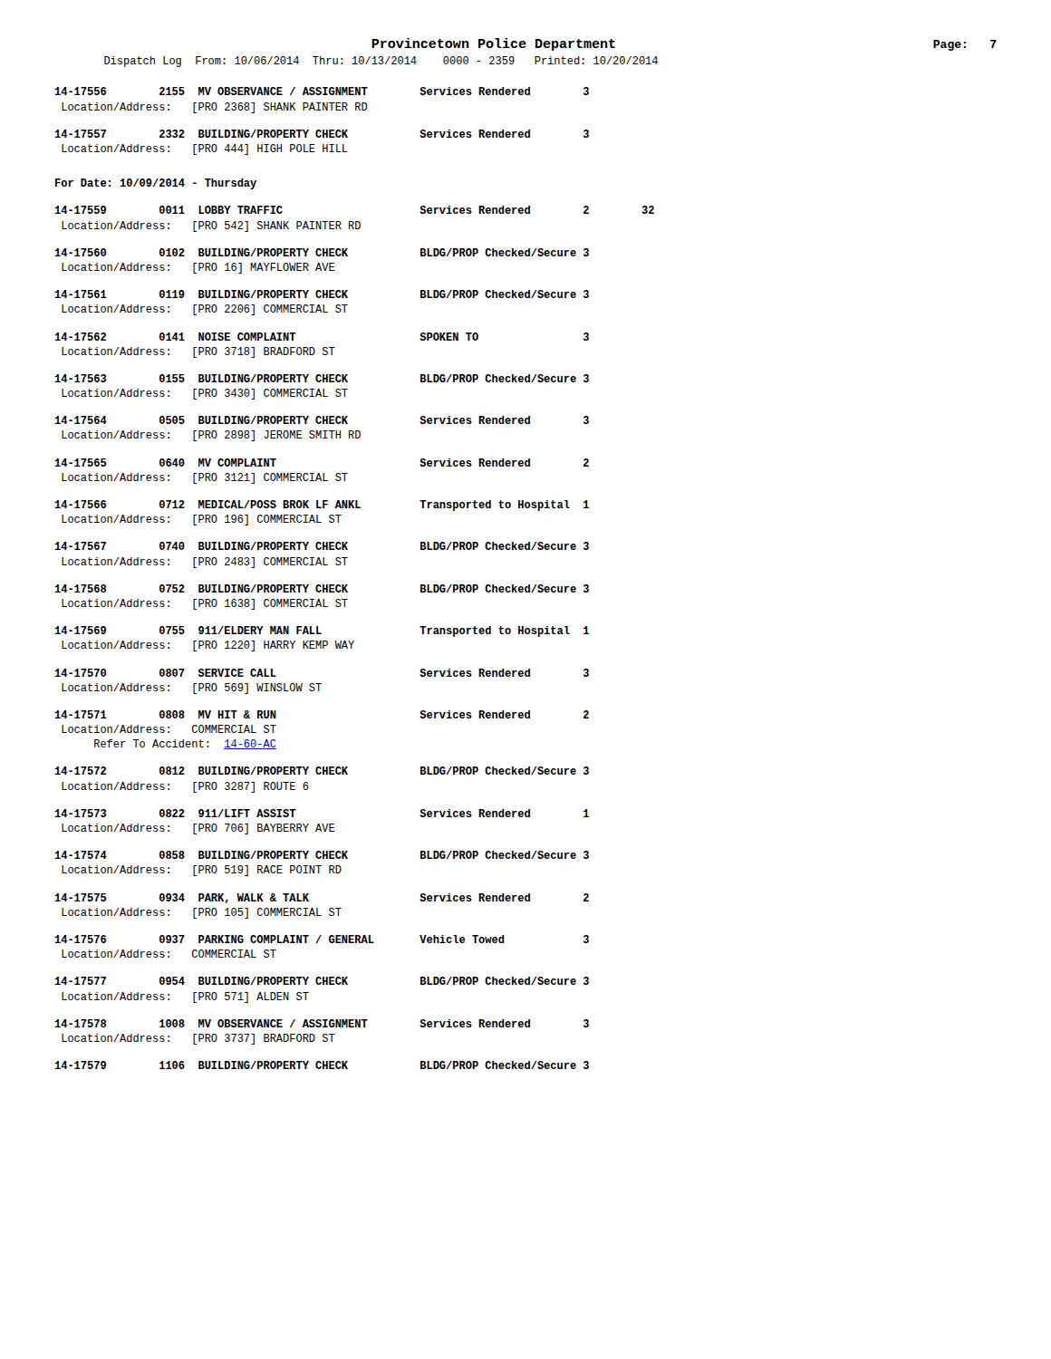Provincetown Police Department
Page: 7
Dispatch Log From: 10/06/2014 Thru: 10/13/2014 0000 - 2359 Printed: 10/20/2014
14-17556 2155 MV OBSERVANCE / ASSIGNMENT Services Rendered 3 Location/Address: [PRO 2368] SHANK PAINTER RD
14-17557 2332 BUILDING/PROPERTY CHECK Services Rendered 3 Location/Address: [PRO 444] HIGH POLE HILL
For Date: 10/09/2014 - Thursday
14-17559 0011 LOBBY TRAFFIC Services Rendered 2 32 Location/Address: [PRO 542] SHANK PAINTER RD
14-17560 0102 BUILDING/PROPERTY CHECK BLDG/PROP Checked/Secure 3 Location/Address: [PRO 16] MAYFLOWER AVE
14-17561 0119 BUILDING/PROPERTY CHECK BLDG/PROP Checked/Secure 3 Location/Address: [PRO 2206] COMMERCIAL ST
14-17562 0141 NOISE COMPLAINT SPOKEN TO 3 Location/Address: [PRO 3718] BRADFORD ST
14-17563 0155 BUILDING/PROPERTY CHECK BLDG/PROP Checked/Secure 3 Location/Address: [PRO 3430] COMMERCIAL ST
14-17564 0505 BUILDING/PROPERTY CHECK Services Rendered 3 Location/Address: [PRO 2898] JEROME SMITH RD
14-17565 0640 MV COMPLAINT Services Rendered 2 Location/Address: [PRO 3121] COMMERCIAL ST
14-17566 0712 MEDICAL/POSS BROK LF ANKL Transported to Hospital 1 Location/Address: [PRO 196] COMMERCIAL ST
14-17567 0740 BUILDING/PROPERTY CHECK BLDG/PROP Checked/Secure 3 Location/Address: [PRO 2483] COMMERCIAL ST
14-17568 0752 BUILDING/PROPERTY CHECK BLDG/PROP Checked/Secure 3 Location/Address: [PRO 1638] COMMERCIAL ST
14-17569 0755 911/ELDERY MAN FALL Transported to Hospital 1 Location/Address: [PRO 1220] HARRY KEMP WAY
14-17570 0807 SERVICE CALL Services Rendered 3 Location/Address: [PRO 569] WINSLOW ST
14-17571 0808 MV HIT & RUN Services Rendered 2 Location/Address: COMMERCIAL ST Refer To Accident: 14-60-AC
14-17572 0812 BUILDING/PROPERTY CHECK BLDG/PROP Checked/Secure 3 Location/Address: [PRO 3287] ROUTE 6
14-17573 0822 911/LIFT ASSIST Services Rendered 1 Location/Address: [PRO 706] BAYBERRY AVE
14-17574 0858 BUILDING/PROPERTY CHECK BLDG/PROP Checked/Secure 3 Location/Address: [PRO 519] RACE POINT RD
14-17575 0934 PARK, WALK & TALK Services Rendered 2 Location/Address: [PRO 105] COMMERCIAL ST
14-17576 0937 PARKING COMPLAINT / GENERAL Vehicle Towed 3 Location/Address: COMMERCIAL ST
14-17577 0954 BUILDING/PROPERTY CHECK BLDG/PROP Checked/Secure 3 Location/Address: [PRO 571] ALDEN ST
14-17578 1008 MV OBSERVANCE / ASSIGNMENT Services Rendered 3 Location/Address: [PRO 3737] BRADFORD ST
14-17579 1106 BUILDING/PROPERTY CHECK BLDG/PROP Checked/Secure 3